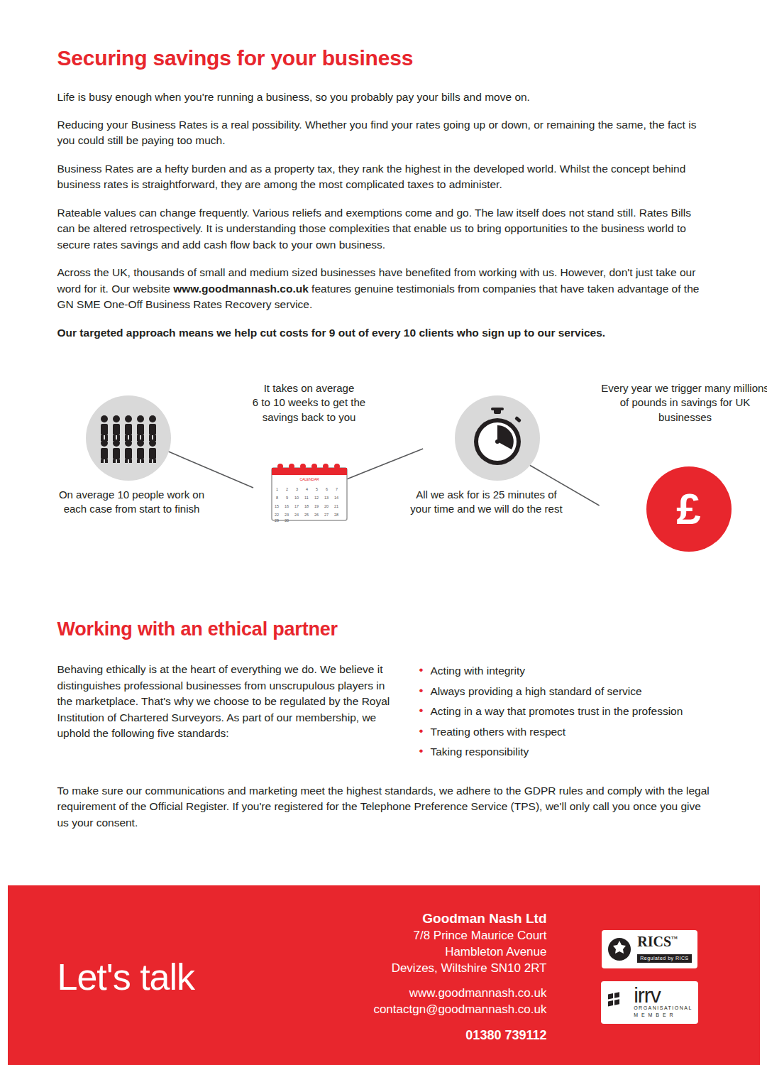Securing savings for your business
Life is busy enough when you're running a business, so you probably pay your bills and move on.
Reducing your Business Rates is a real possibility. Whether you find your rates going up or down, or remaining the same, the fact is you could still be paying too much.
Business Rates are a hefty burden and as a property tax, they rank the highest in the developed world. Whilst the concept behind business rates is straightforward, they are among the most complicated taxes to administer.
Rateable values can change frequently. Various reliefs and exemptions come and go. The law itself does not stand still. Rates Bills can be altered retrospectively. It is understanding those complexities that enable us to bring opportunities to the business world to secure rates savings and add cash flow back to your own business.
Across the UK, thousands of small and medium sized businesses have benefited from working with us. However, don't just take our word for it. Our website www.goodmannash.co.uk features genuine testimonials from companies that have taken advantage of the GN SME One-Off Business Rates Recovery service.
Our targeted approach means we help cut costs for 9 out of every 10 clients who sign up to our services.
CALENDAR 123 4567 8910 11121314 151617 18192021 222324 25262728 2930
£
On average 10 people work on each case from start to finish
It takes on average
6 to 10 weeks to get the savings back to you
All we ask for is 25 minutes of your time and we will do the rest
Every year we trigger many millions of pounds in savings for UK businesses
Working with an ethical partner
Behaving ethically is at the heart of everything we do. We believe it distinguishes professional businesses from unscrupulous players in the marketplace. That's why we choose to be regulated by the Royal Institution of Chartered Surveyors. As part of our membership, we uphold the following five standards:
Acting with integrity
Always providing a high standard of service
Acting in a way that promotes trust in the profession
Treating others with respect
Taking responsibility
To make sure our communications and marketing meet the highest standards, we adhere to the GDPR rules and comply with the legal requirement of the Official Register. If you're registered for the Telephone Preference Service (TPS), we'll only call you once you give us your consent.
Let's talk
Goodman Nash Ltd
7/8 Prince Maurice Court
Hambleton Avenue
Devizes, Wiltshire SN10 2RT
www.goodmannash.co.uk
contactgn@goodmannash.co.uk
01380 739112
RICS™
Regulated by RICS
irrv
ORGANISATIONAL
M E M B E R